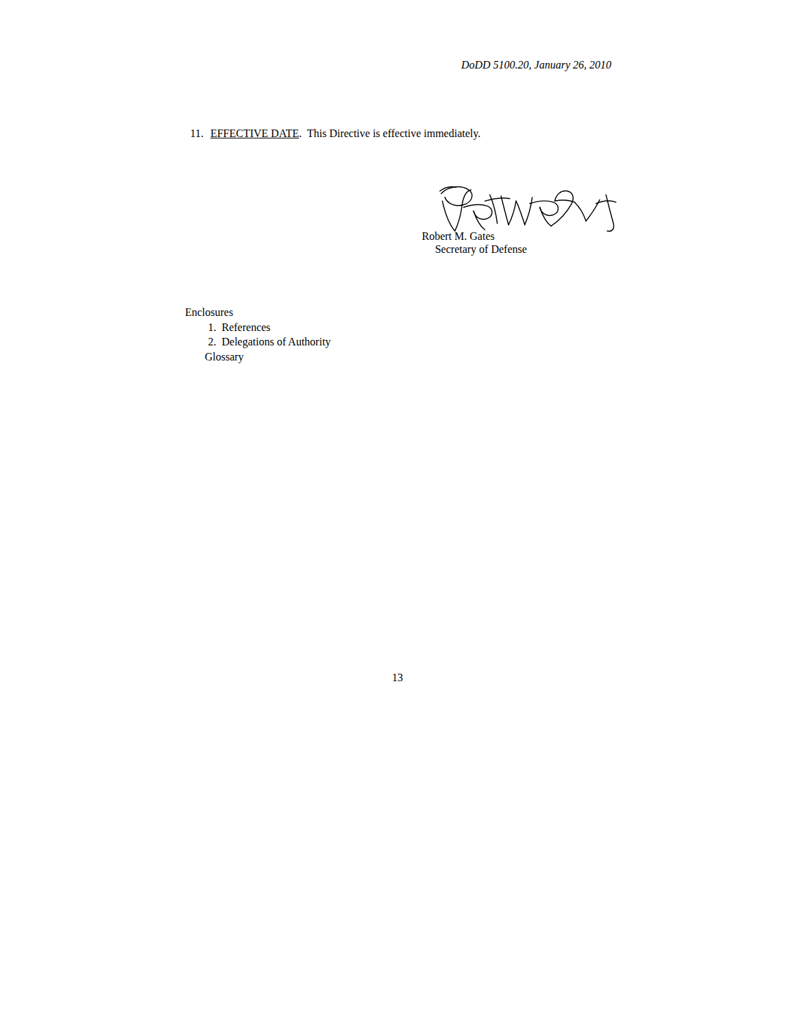DoDD 5100.20, January 26, 2010
11. EFFECTIVE DATE. This Directive is effective immediately.
Robert M. Gates
Secretary of Defense
Enclosures
1. References
2. Delegations of Authority
Glossary
13